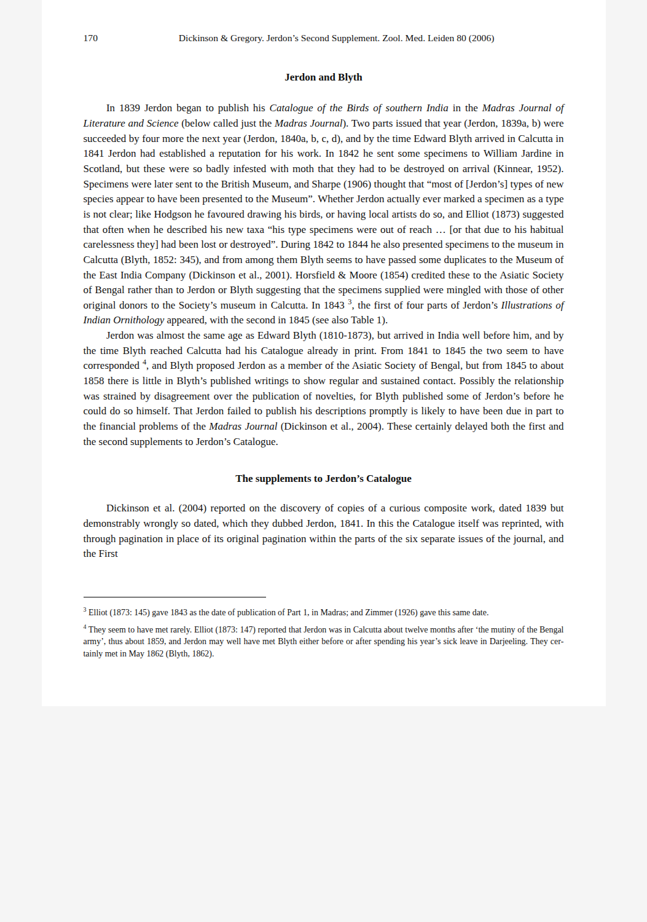170 Dickinson & Gregory. Jerdon’s Second Supplement. Zool. Med. Leiden 80 (2006)
Jerdon and Blyth
In 1839 Jerdon began to publish his Catalogue of the Birds of southern India in the Madras Journal of Literature and Science (below called just the Madras Journal). Two parts issued that year (Jerdon, 1839a, b) were succeeded by four more the next year (Jerdon, 1840a, b, c, d), and by the time Edward Blyth arrived in Calcutta in 1841 Jerdon had established a reputation for his work. In 1842 he sent some specimens to William Jardine in Scotland, but these were so badly infested with moth that they had to be destroyed on arrival (Kinnear, 1952). Specimens were later sent to the British Museum, and Sharpe (1906) thought that “most of [Jerdon’s] types of new species appear to have been presented to the Museum”. Whether Jerdon actually ever marked a specimen as a type is not clear; like Hodgson he favoured drawing his birds, or having local artists do so, and Elliot (1873) suggested that often when he described his new taxa “his type specimens were out of reach … [or that due to his habitual carelessness they] had been lost or destroyed”. During 1842 to 1844 he also presented specimens to the museum in Calcutta (Blyth, 1852: 345), and from among them Blyth seems to have passed some duplicates to the Museum of the East India Company (Dickinson et al., 2001). Horsfield & Moore (1854) credited these to the Asiatic Society of Bengal rather than to Jerdon or Blyth suggesting that the specimens supplied were mingled with those of other original donors to the Society’s museum in Calcutta. In 1843 3, the first of four parts of Jerdon’s Illustrations of Indian Ornithology appeared, with the second in 1845 (see also Table 1).
Jerdon was almost the same age as Edward Blyth (1810-1873), but arrived in India well before him, and by the time Blyth reached Calcutta had his Catalogue already in print. From 1841 to 1845 the two seem to have corresponded 4, and Blyth proposed Jerdon as a member of the Asiatic Society of Bengal, but from 1845 to about 1858 there is little in Blyth’s published writings to show regular and sustained contact. Possibly the relationship was strained by disagreement over the publication of novelties, for Blyth published some of Jerdon’s before he could do so himself. That Jerdon failed to publish his descriptions promptly is likely to have been due in part to the financial problems of the Madras Journal (Dickinson et al., 2004). These certainly delayed both the first and the second supplements to Jerdon’s Catalogue.
The supplements to Jerdon’s Catalogue
Dickinson et al. (2004) reported on the discovery of copies of a curious composite work, dated 1839 but demonstrably wrongly so dated, which they dubbed Jerdon, 1841. In this the Catalogue itself was reprinted, with through pagination in place of its original pagination within the parts of the six separate issues of the journal, and the First
3 Elliot (1873: 145) gave 1843 as the date of publication of Part 1, in Madras; and Zimmer (1926) gave this same date.
4 They seem to have met rarely. Elliot (1873: 147) reported that Jerdon was in Calcutta about twelve months after ‘the mutiny of the Bengal army’, thus about 1859, and Jerdon may well have met Blyth either before or after spending his year’s sick leave in Darjeeling. They certainly met in May 1862 (Blyth, 1862).